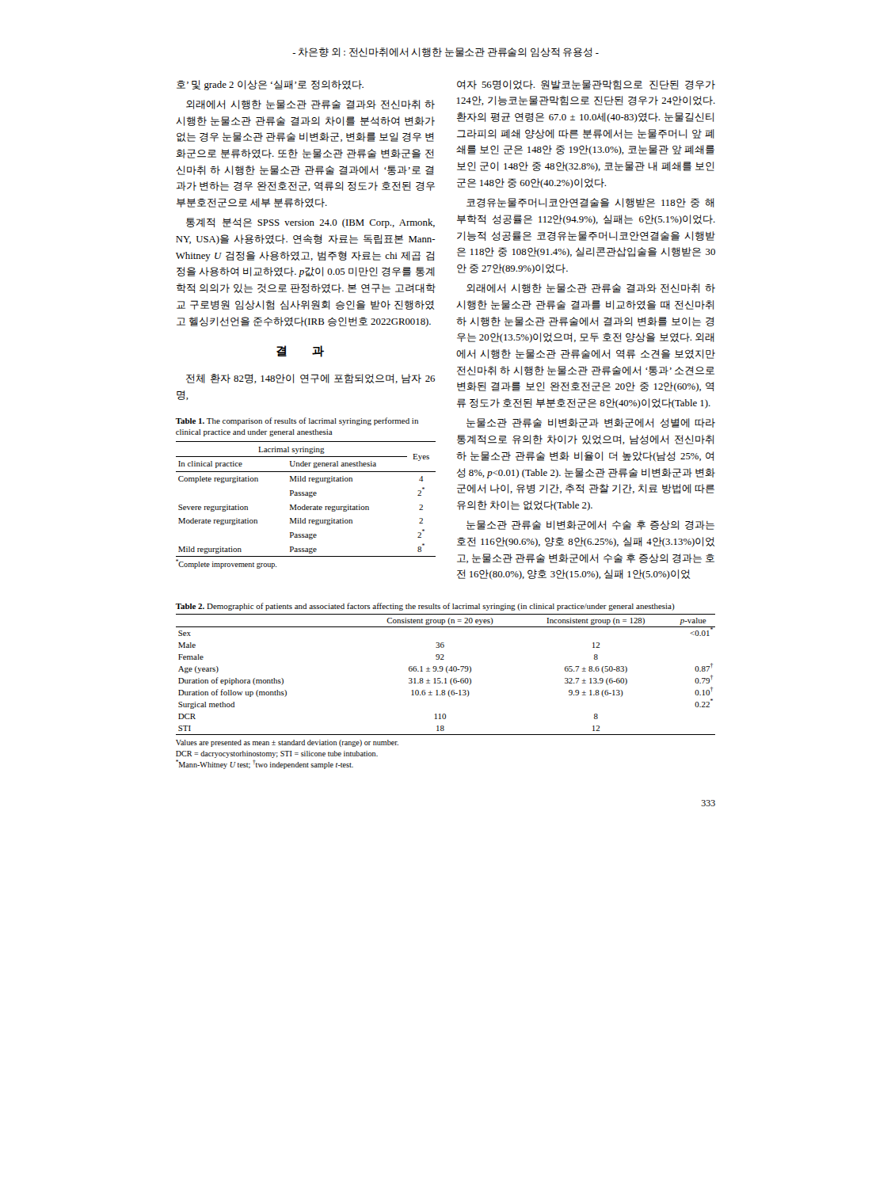- 차은향 외 : 전신마취에서 시행한 눈물소관 관류술의 임상적 유용성 -
호’ 및 grade 2 이상은 ‘실패’로 정의하였다.
외래에서 시행한 눈물소관 관류술 결과와 전신마취 하 시행한 눈물소관 관류술 결과의 차이를 분석하여 변화가 없는 경우 눈물소관 관류술 비변화군, 변화를 보일 경우 변화군으로 분류하였다. 또한 눈물소관 관류술 변화군을 전신마취 하 시행한 눈물소관 관류술 결과에서 ‘통과’로 결과가 변하는 경우 완전호전군, 역류의 정도가 호전된 경우 부분호전군으로 세부 분류하였다.
통계적 분석은 SPSS version 24.0 (IBM Corp., Armonk, NY, USA)을 사용하였다. 연속형 자료는 독립표본 Mann-Whitney U 검정을 사용하였고, 범주형 자료는 chi 제곱 검정을 사용하여 비교하였다. p값이 0.05 미만인 경우를 통계학적 의의가 있는 것으로 판정하였다. 본 연구는 고려대학교 구로병원 임상시험 심사위원회 승인을 받아 진행하였고 헬싱키선언을 준수하였다(IRB 승인번호 2022GR0018).
결 과
전체 환자 82명, 148안이 연구에 포함되었으며, 남자 26명,
Table 1. The comparison of results of lacrimal syringing performed in clinical practice and under general anesthesia
| Lacrimal syringing | Eyes |
| --- | --- |
| In clinical practice | Under general anesthesia |
| Complete regurgitation | Mild regurgitation | 4 |
| Passage | 2 * |
| Severe regurgitation | Moderate regurgitation | 2 |
| Moderate regurgitation | Mild regurgitation | 2 |
| Passage | 2 * |
| Mild regurgitation | Passage | 8 * |
*Complete improvement group.
여자 56명이었다. 원발코눈물관막힘으로 진단된 경우가 124안, 기능코눈물관막힘으로 진단된 경우가 24안이었다. 환자의 평균 연령은 67.0 ± 10.0세(40-83)였다. 눈물길신티그라피의 폐쇄 양상에 따른 분류에서는 눈물주머니 앞 폐쇄를 보인 군은 148안 중 19안(13.0%), 코눈물관 앞 폐쇄를 보인 군이 148안 중 48안(32.8%), 코눈물관 내 폐쇄를 보인 군은 148안 중 60안(40.2%)이었다.
코경유눈물주머니코안연결술을 시행받은 118안 중 해부학적 성공률은 112안(94.9%), 실패는 6안(5.1%)이었다. 기능적 성공률은 코경유눈물주머니코안연결술을 시행받은 118안 중 108안(91.4%), 실리콘관삽입술을 시행받은 30안 중 27안(89.9%)이었다.
외래에서 시행한 눈물소관 관류술 결과와 전신마취 하 시행한 눈물소관 관류술 결과를 비교하였을 때 전신마취 하 시행한 눈물소관 관류술에서 결과의 변화를 보이는 경우는 20안(13.5%)이었으며, 모두 호전 양상을 보였다. 외래에서 시행한 눈물소관 관류술에서 역류 소견을 보였지만 전신마취 하 시행한 눈물소관 관류술에서 ‘통과’ 소견으로 변화된 결과를 보인 완전호전군은 20안 중 12안(60%), 역류 정도가 호전된 부분호전군은 8안(40%)이었다(Table 1).
눈물소관 관류술 비변화군과 변화군에서 성별에 따라 통계적으로 유의한 차이가 있었으며, 남성에서 전신마취 하 눈물소관 관류술 변화 비율이 더 높았다(남성 25%, 여성 8%, p<0.01) (Table 2). 눈물소관 관류술 비변화군과 변화군에서 나이, 유병 기간, 추적 관찰 기간, 치료 방법에 따른 유의한 차이는 없었다(Table 2).
눈물소관 관류술 비변화군에서 수술 후 증상의 경과는 호전 116안(90.6%), 양호 8안(6.25%), 실패 4안(3.13%)이었고, 눈물소관 관류술 변화군에서 수술 후 증상의 경과는 호전 16안(80.0%), 양호 3안(15.0%), 실패 1안(5.0%)이었
Table 2. Demographic of patients and associated factors affecting the results of lacrimal syringing (in clinical practice/under general anesthesia)
| | Consistent group (n = 20 eyes) | Inconsistent group (n = 128) | p -value |
| --- | --- | --- | --- |
| Sex | | | <0.01 * |
| Male | 36 | 12 | |
| Female | 92 | 8 | |
| Age (years) | 66.1 ± 9.9 (40-79) | 65.7 ± 8.6 (50-83) | 0.87 † |
| Duration of epiphora (months) | 31.8 ± 15.1 (6-60) | 32.7 ± 13.9 (6-60) | 0.79 † |
| Duration of follow up (months) | 10.6 ± 1.8 (6-13) | 9.9 ± 1.8 (6-13) | 0.10 † |
| Surgical method | | | 0.22 * |
| DCR | 110 | 8 | |
| STI | 18 | 12 | |
Values are presented as mean ± standard deviation (range) or number.
DCR = dacryocystorhinostomy; STI = silicone tube intubation.
*Mann-Whitney U test; †two independent sample t-test.
333